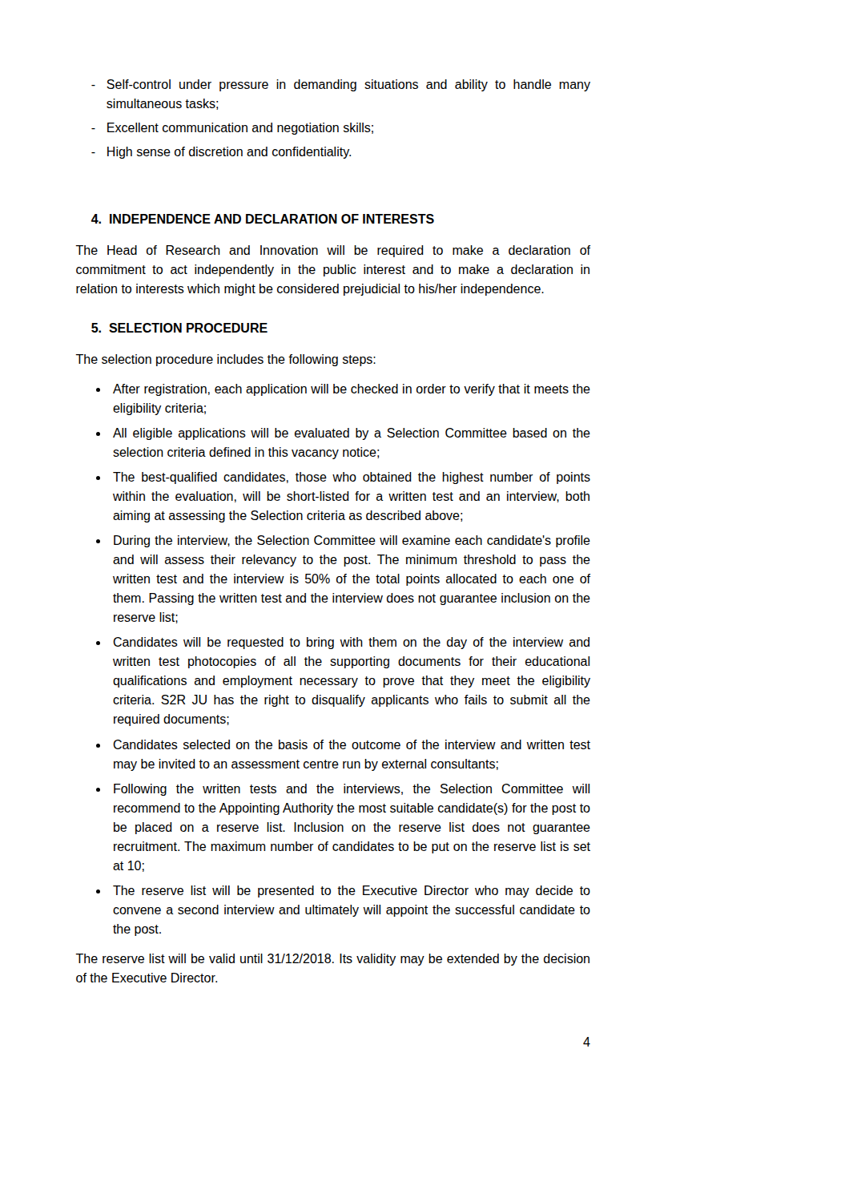Self-control under pressure in demanding situations and ability to handle many simultaneous tasks;
Excellent communication and negotiation skills;
High sense of discretion and confidentiality.
4. INDEPENDENCE AND DECLARATION OF INTERESTS
The Head of Research and Innovation will be required to make a declaration of commitment to act independently in the public interest and to make a declaration in relation to interests which might be considered prejudicial to his/her independence.
5. SELECTION PROCEDURE
The selection procedure includes the following steps:
After registration, each application will be checked in order to verify that it meets the eligibility criteria;
All eligible applications will be evaluated by a Selection Committee based on the selection criteria defined in this vacancy notice;
The best-qualified candidates, those who obtained the highest number of points within the evaluation, will be short-listed for a written test and an interview, both aiming at assessing the Selection criteria as described above;
During the interview, the Selection Committee will examine each candidate's profile and will assess their relevancy to the post. The minimum threshold to pass the written test and the interview is 50% of the total points allocated to each one of them. Passing the written test and the interview does not guarantee inclusion on the reserve list;
Candidates will be requested to bring with them on the day of the interview and written test photocopies of all the supporting documents for their educational qualifications and employment necessary to prove that they meet the eligibility criteria. S2R JU has the right to disqualify applicants who fails to submit all the required documents;
Candidates selected on the basis of the outcome of the interview and written test may be invited to an assessment centre run by external consultants;
Following the written tests and the interviews, the Selection Committee will recommend to the Appointing Authority the most suitable candidate(s) for the post to be placed on a reserve list. Inclusion on the reserve list does not guarantee recruitment. The maximum number of candidates to be put on the reserve list is set at 10;
The reserve list will be presented to the Executive Director who may decide to convene a second interview and ultimately will appoint the successful candidate to the post.
The reserve list will be valid until 31/12/2018. Its validity may be extended by the decision of the Executive Director.
4